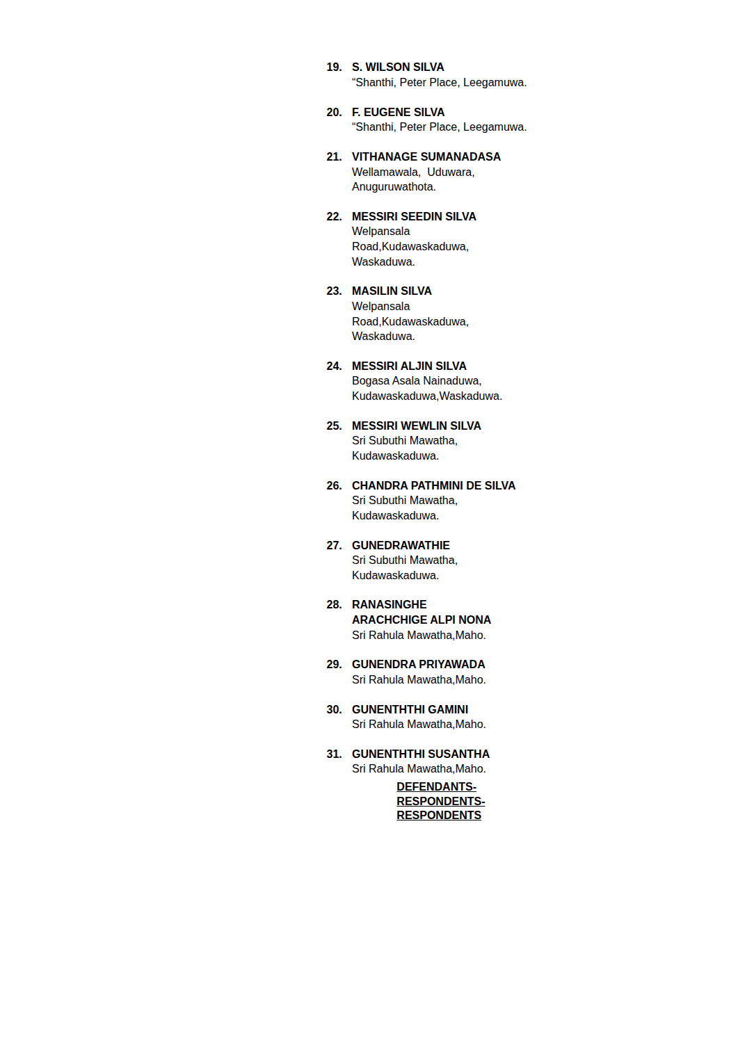19. S. WILSON SILVA
“Shanthi, Peter Place, Leegamuwa.
20. F. EUGENE SILVA
“Shanthi, Peter Place, Leegamuwa.
21. VITHANAGE SUMANADASA
Wellamawala, Uduwara,
Anuguruwathota.
22. MESSIRI SEEDIN SILVA
Welpansala Road,Kudawaskaduwa,
Waskaduwa.
23. MASILIN SILVA
Welpansala Road,Kudawaskaduwa,
Waskaduwa.
24. MESSIRI ALJIN SILVA
Bogasa Asala Nainaduwa,
Kudawaskaduwa,Waskaduwa.
25. MESSIRI WEWLIN SILVA
Sri Subuthi Mawatha, Kudawaskaduwa.
26. CHANDRA PATHMINI DE SILVA
Sri Subuthi Mawatha, Kudawaskaduwa.
27. GUNEDRAWATHIE
Sri Subuthi Mawatha, Kudawaskaduwa.
28. RANASINGHE ARACHCHIGE ALPI NONA
Sri Rahula Mawatha,Maho.
29. GUNENDRA PRIYAWADA
Sri Rahula Mawatha,Maho.
30. GUNENTHTHI GAMINI
Sri Rahula Mawatha,Maho.
31. GUNENTHTHI SUSANTHA
Sri Rahula Mawatha,Maho.
DEFENDANTS-RESPONDENTS-
RESPONDENTS